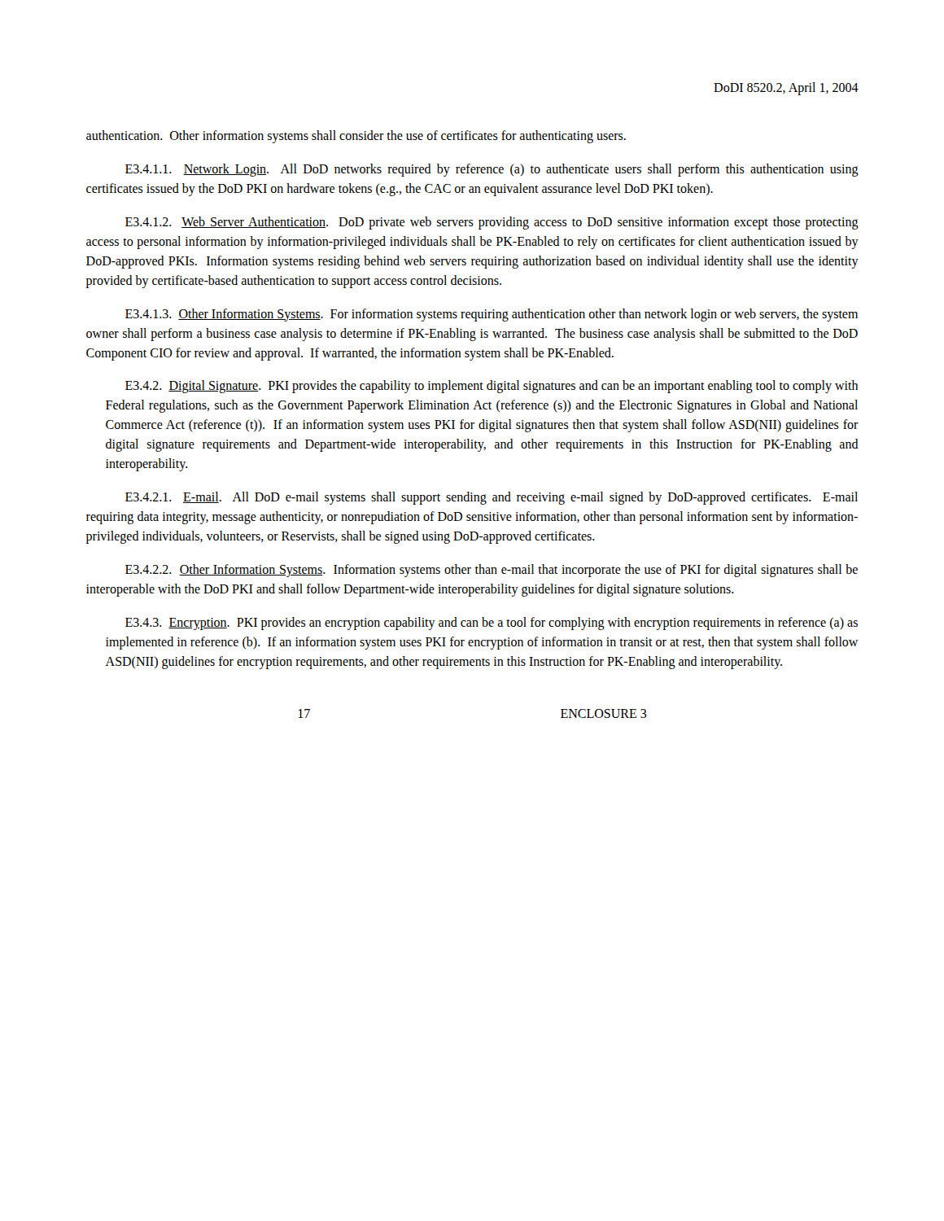DoDI 8520.2, April 1, 2004
authentication. Other information systems shall consider the use of certificates for authenticating users.
E3.4.1.1. Network Login. All DoD networks required by reference (a) to authenticate users shall perform this authentication using certificates issued by the DoD PKI on hardware tokens (e.g., the CAC or an equivalent assurance level DoD PKI token).
E3.4.1.2. Web Server Authentication. DoD private web servers providing access to DoD sensitive information except those protecting access to personal information by information-privileged individuals shall be PK-Enabled to rely on certificates for client authentication issued by DoD-approved PKIs. Information systems residing behind web servers requiring authorization based on individual identity shall use the identity provided by certificate-based authentication to support access control decisions.
E3.4.1.3. Other Information Systems. For information systems requiring authentication other than network login or web servers, the system owner shall perform a business case analysis to determine if PK-Enabling is warranted. The business case analysis shall be submitted to the DoD Component CIO for review and approval. If warranted, the information system shall be PK-Enabled.
E3.4.2. Digital Signature. PKI provides the capability to implement digital signatures and can be an important enabling tool to comply with Federal regulations, such as the Government Paperwork Elimination Act (reference (s)) and the Electronic Signatures in Global and National Commerce Act (reference (t)). If an information system uses PKI for digital signatures then that system shall follow ASD(NII) guidelines for digital signature requirements and Department-wide interoperability, and other requirements in this Instruction for PK-Enabling and interoperability.
E3.4.2.1. E-mail. All DoD e-mail systems shall support sending and receiving e-mail signed by DoD-approved certificates. E-mail requiring data integrity, message authenticity, or nonrepudiation of DoD sensitive information, other than personal information sent by information-privileged individuals, volunteers, or Reservists, shall be signed using DoD-approved certificates.
E3.4.2.2. Other Information Systems. Information systems other than e-mail that incorporate the use of PKI for digital signatures shall be interoperable with the DoD PKI and shall follow Department-wide interoperability guidelines for digital signature solutions.
E3.4.3. Encryption. PKI provides an encryption capability and can be a tool for complying with encryption requirements in reference (a) as implemented in reference (b). If an information system uses PKI for encryption of information in transit or at rest, then that system shall follow ASD(NII) guidelines for encryption requirements, and other requirements in this Instruction for PK-Enabling and interoperability.
17 ENCLOSURE 3